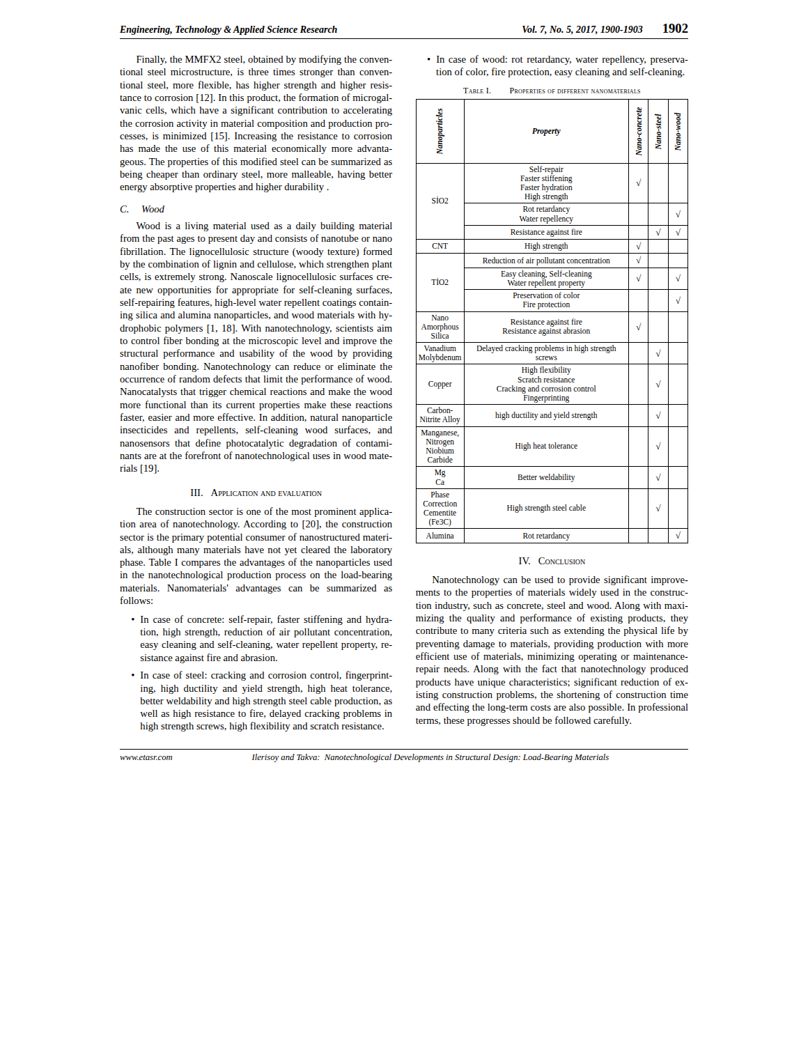Engineering, Technology & Applied Science Research Vol. 7, No. 5, 2017, 1900-1903 1902
Finally, the MMFX2 steel, obtained by modifying the conventional steel microstructure, is three times stronger than conventional steel, more flexible, has higher strength and higher resistance to corrosion [12]. In this product, the formation of microgalvanic cells, which have a significant contribution to accelerating the corrosion activity in material composition and production processes, is minimized [15]. Increasing the resistance to corrosion has made the use of this material economically more advantageous. The properties of this modified steel can be summarized as being cheaper than ordinary steel, more malleable, having better energy absorptive properties and higher durability .
C. Wood
Wood is a living material used as a daily building material from the past ages to present day and consists of nanotube or nano fibrillation. The lignocellulosic structure (woody texture) formed by the combination of lignin and cellulose, which strengthen plant cells, is extremely strong. Nanoscale lignocellulosic surfaces create new opportunities for appropriate for self-cleaning surfaces, self-repairing features, high-level water repellent coatings containing silica and alumina nanoparticles, and wood materials with hydrophobic polymers [1, 18]. With nanotechnology, scientists aim to control fiber bonding at the microscopic level and improve the structural performance and usability of the wood by providing nanofiber bonding. Nanotechnology can reduce or eliminate the occurrence of random defects that limit the performance of wood. Nanocatalysts that trigger chemical reactions and make the wood more functional than its current properties make these reactions faster, easier and more effective. In addition, natural nanoparticle insecticides and repellents, self-cleaning wood surfaces, and nanosensors that define photocatalytic degradation of contaminants are at the forefront of nanotechnological uses in wood materials [19].
III. Application and evaluation
The construction sector is one of the most prominent application area of nanotechnology. According to [20], the construction sector is the primary potential consumer of nanostructured materials, although many materials have not yet cleared the laboratory phase. Table I compares the advantages of the nanoparticles used in the nanotechnological production process on the load-bearing materials. Nanomaterials' advantages can be summarized as follows:
In case of concrete: self-repair, faster stiffening and hydration, high strength, reduction of air pollutant concentration, easy cleaning and self-cleaning, water repellent property, resistance against fire and abrasion.
In case of steel: cracking and corrosion control, fingerprinting, high ductility and yield strength, high heat tolerance, better weldability and high strength steel cable production, as well as high resistance to fire, delayed cracking problems in high strength screws, high flexibility and scratch resistance.
In case of wood: rot retardancy, water repellency, preservation of color, fire protection, easy cleaning and self-cleaning.
Table I. Properties of different nanomaterials
| Nanoparticles | Property | Nano-concrete | Nano-steel | Nano-wood |
| --- | --- | --- | --- | --- |
| SİO2 | Self-repair Faster stiffening Faster hydration High strength | √ | | |
| Rot retardancy Water repellency | | | √ |
| Resistance against fire | | √ | √ |
| CNT | High strength | √ | | |
| TİO2 | Reduction of air pollutant concentration | √ | | |
| Easy cleaning, Self-cleaning Water repellent property | √ | | √ |
| Preservation of color Fire protection | | | √ |
| Nano Amorphous Silica | Resistance against fire Resistance against abrasion | √ | | |
| Vanadium Molybdenum | Delayed cracking problems in high strength screws | | √ | |
| Copper | High flexibility Scratch resistance Cracking and corrosion control Fingerprinting | | √ | |
| Carbon-Nitrite Alloy | high ductility and yield strength | | √ | |
| Manganese, Nitrogen Niobium Carbide | High heat tolerance | | √ | |
| Mg Ca | Better weldability | | √ | |
| Phase Correction Cementite (Fe3C) | High strength steel cable | | √ | |
| Alumina | Rot retardancy | | | √ |
IV. Conclusion
Nanotechnology can be used to provide significant improvements to the properties of materials widely used in the construction industry, such as concrete, steel and wood. Along with maximizing the quality and performance of existing products, they contribute to many criteria such as extending the physical life by preventing damage to materials, providing production with more efficient use of materials, minimizing operating or maintenance-repair needs. Along with the fact that nanotechnology produced products have unique characteristics; significant reduction of existing construction problems, the shortening of construction time and effecting the long-term costs are also possible. In professional terms, these progresses should be followed carefully.
www.etasr.com Ilerisoy and Takva: Nanotechnological Developments in Structural Design: Load-Bearing Materials